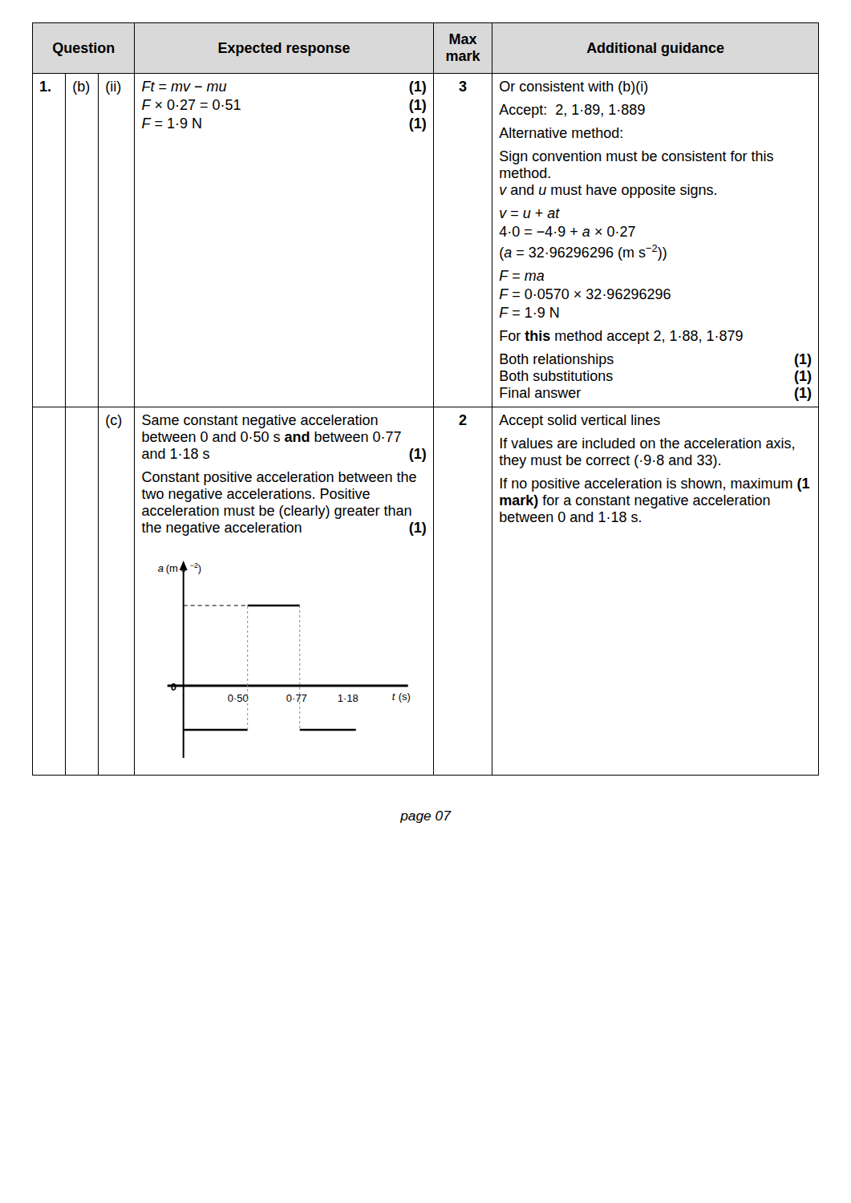| Question | Expected response | Max mark | Additional guidance |
| --- | --- | --- | --- |
| 1. | (b) | (ii) | Ft = mv − mu (1) F × 0·27 = 0·51 (1) F = 1·9 N (1) | 3 | Or consistent with (b)(i) Accept: 2, 1·89, 1·889 Alternative method: Sign convention must be consistent for this method. v and u must have opposite signs. v = u + at 4·0 = −4·9 + a × 0·27 ( a = 32·96296296 (m s −2 )) F = ma F = 0·0570 × 32·96296296 F = 1·9 N For this method accept 2, 1·88, 1·879 Both relationships (1) Both substitutions (1) Final answer (1) |
| | | (c) | Same constant negative acceleration between 0 and 0·50 s and between 0·77 and 1·18 s (1) Constant positive acceleration between the two negative accelerations. Positive acceleration must be (clearly) greater than the negative acceleration (1) a (m s −2 ) 0 t (s) 0·50 0·77 1·18 | 2 | Accept solid vertical lines If values are included on the acceleration axis, they must be correct (·9·8 and 33). If no positive acceleration is shown, maximum (1 mark) for a constant negative acceleration between 0 and 1·18 s. |
page 07